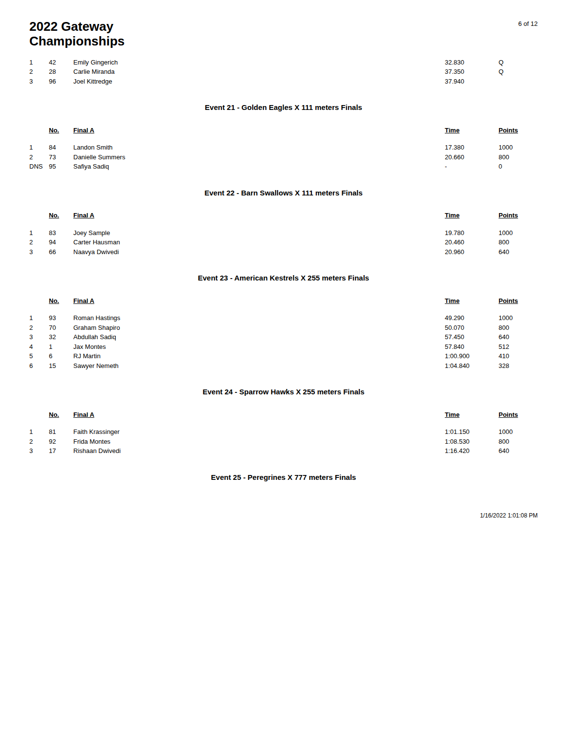6 of 12
2022 Gateway Championships
| 1 | 42 | Emily Gingerich | 32.830 | Q |
| 2 | 28 | Carlie Miranda | 37.350 | Q |
| 3 | 96 | Joel Kittredge | 37.940 | |
Event 21 - Golden Eagles X 111 meters Finals
| | No. | Final A | Time | Points |
| --- | --- | --- | --- | --- |
| 1 | 84 | Landon Smith | 17.380 | 1000 |
| 2 | 73 | Danielle Summers | 20.660 | 800 |
| DNS | 95 | Safiya Sadiq | - | 0 |
Event 22 - Barn Swallows X 111 meters Finals
| | No. | Final A | Time | Points |
| --- | --- | --- | --- | --- |
| 1 | 83 | Joey Sample | 19.780 | 1000 |
| 2 | 94 | Carter Hausman | 20.460 | 800 |
| 3 | 66 | Naavya Dwivedi | 20.960 | 640 |
Event 23 - American Kestrels X 255 meters Finals
| | No. | Final A | Time | Points |
| --- | --- | --- | --- | --- |
| 1 | 93 | Roman Hastings | 49.290 | 1000 |
| 2 | 70 | Graham Shapiro | 50.070 | 800 |
| 3 | 32 | Abdullah Sadiq | 57.450 | 640 |
| 4 | 1 | Jax Montes | 57.840 | 512 |
| 5 | 6 | RJ Martin | 1:00.900 | 410 |
| 6 | 15 | Sawyer Nemeth | 1:04.840 | 328 |
Event 24 - Sparrow Hawks X 255 meters Finals
| | No. | Final A | Time | Points |
| --- | --- | --- | --- | --- |
| 1 | 81 | Faith Krassinger | 1:01.150 | 1000 |
| 2 | 92 | Frida Montes | 1:08.530 | 800 |
| 3 | 17 | Rishaan Dwivedi | 1:16.420 | 640 |
Event 25 - Peregrines X 777 meters Finals
1/16/2022 1:01:08 PM